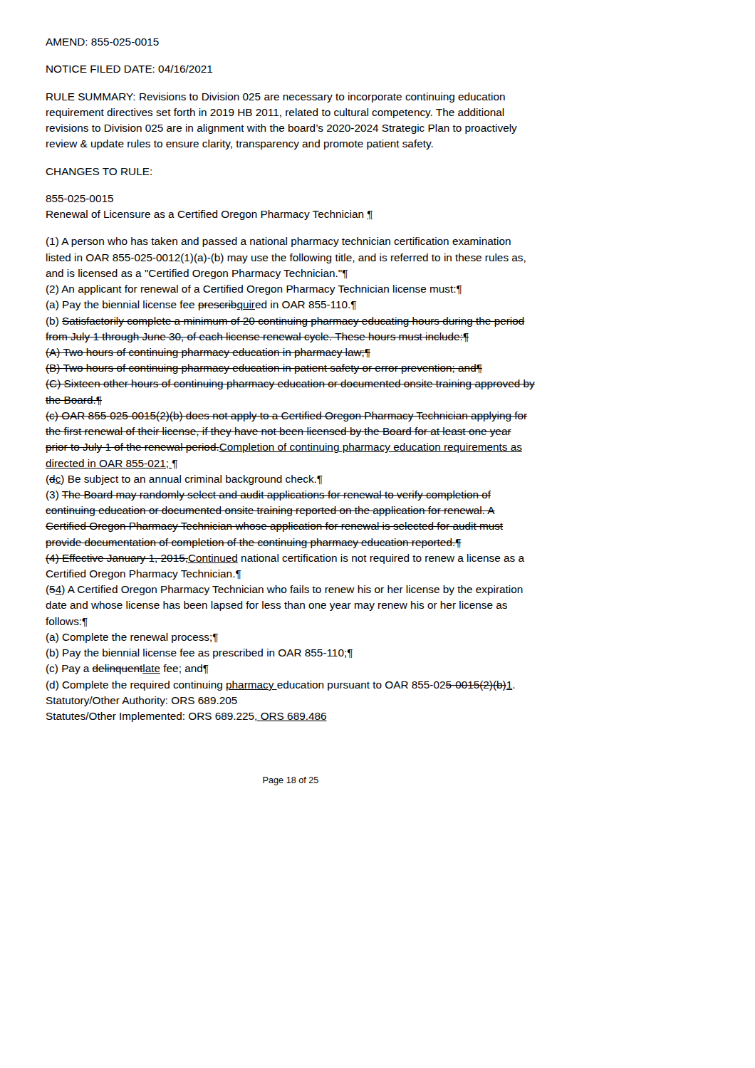AMEND: 855-025-0015
NOTICE FILED DATE: 04/16/2021
RULE SUMMARY: Revisions to Division 025 are necessary to incorporate continuing education requirement directives set forth in 2019 HB 2011, related to cultural competency. The additional revisions to Division 025 are in alignment with the board’s 2020-2024 Strategic Plan to proactively review & update rules to ensure clarity, transparency and promote patient safety.
CHANGES TO RULE:
855-025-0015
Renewal of Licensure as a Certified Oregon Pharmacy Technician ¶
(1) A person who has taken and passed a national pharmacy technician certification examination listed in OAR 855-025-0012(1)(a)-(b) may use the following title, and is referred to in these rules as, and is licensed as a "Certified Oregon Pharmacy Technician."¶
(2) An applicant for renewal of a Certified Oregon Pharmacy Technician license must:¶
(a) Pay the biennial license fee prescribquired in OAR 855-110.¶
(b) Satisfactorily complete a minimum of 20 continuing pharmacy educating hours during the period from July 1 through June 30, of each license renewal cycle. These hours must include:¶
(A) Two hours of continuing pharmacy education in pharmacy law;¶
(B) Two hours of continuing pharmacy education in patient safety or error prevention; and¶
(C) Sixteen other hours of continuing pharmacy education or documented onsite training approved by the Board.¶
(c) OAR 855-025-0015(2)(b) does not apply to a Certified Oregon Pharmacy Technician applying for the first renewal of their license, if they have not been licensed by the Board for at least one year prior to July 1 of the renewal period.Completion of continuing pharmacy education requirements as directed in OAR 855-021; ¶
(dc) Be subject to an annual criminal background check.¶
(3) The Board may randomly select and audit applications for renewal to verify completion of continuing education or documented onsite training reported on the application for renewal. A Certified Oregon Pharmacy Technician whose application for renewal is selected for audit must provide documentation of completion of the continuing pharmacy education reported.¶
(4) Effective January 1, 2015,Continued national certification is not required to renew a license as a Certified Oregon Pharmacy Technician.¶
(54) A Certified Oregon Pharmacy Technician who fails to renew his or her license by the expiration date and whose license has been lapsed for less than one year may renew his or her license as follows:¶
(a) Complete the renewal process;¶
(b) Pay the biennial license fee as prescribed in OAR 855-110;¶
(c) Pay a delinquentlate fee; and¶
(d) Complete the required continuing pharmacy education pursuant to OAR 855-025-0015(2)(b)1.
Statutory/Other Authority: ORS 689.205
Statutes/Other Implemented: ORS 689.225, ORS 689.486
Page 18 of 25